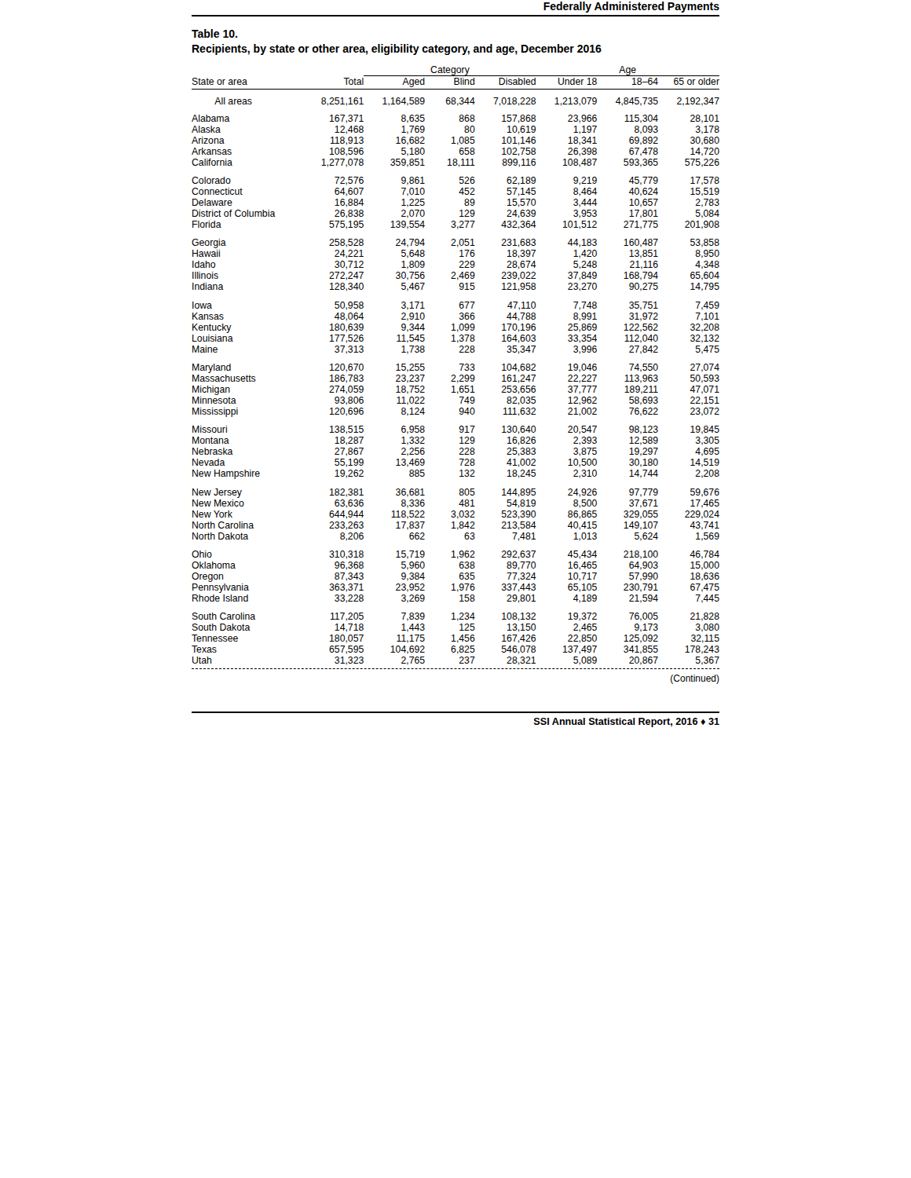Federally Administered Payments
Table 10.
Recipients, by state or other area, eligibility category, and age, December 2016
| | | Category | Age |
| --- | --- | --- | --- |
| State or area | Total | Aged | Blind | Disabled | Under 18 | 18–64 | 65 or older |
| All areas | 8,251,161 | 1,164,589 | 68,344 | 7,018,228 | 1,213,079 | 4,845,735 | 2,192,347 |
| Alabama | 167,371 | 8,635 | 868 | 157,868 | 23,966 | 115,304 | 28,101 |
| Alaska | 12,468 | 1,769 | 80 | 10,619 | 1,197 | 8,093 | 3,178 |
| Arizona | 118,913 | 16,682 | 1,085 | 101,146 | 18,341 | 69,892 | 30,680 |
| Arkansas | 108,596 | 5,180 | 658 | 102,758 | 26,398 | 67,478 | 14,720 |
| California | 1,277,078 | 359,851 | 18,111 | 899,116 | 108,487 | 593,365 | 575,226 |
| Colorado | 72,576 | 9,861 | 526 | 62,189 | 9,219 | 45,779 | 17,578 |
| Connecticut | 64,607 | 7,010 | 452 | 57,145 | 8,464 | 40,624 | 15,519 |
| Delaware | 16,884 | 1,225 | 89 | 15,570 | 3,444 | 10,657 | 2,783 |
| District of Columbia | 26,838 | 2,070 | 129 | 24,639 | 3,953 | 17,801 | 5,084 |
| Florida | 575,195 | 139,554 | 3,277 | 432,364 | 101,512 | 271,775 | 201,908 |
| Georgia | 258,528 | 24,794 | 2,051 | 231,683 | 44,183 | 160,487 | 53,858 |
| Hawaii | 24,221 | 5,648 | 176 | 18,397 | 1,420 | 13,851 | 8,950 |
| Idaho | 30,712 | 1,809 | 229 | 28,674 | 5,248 | 21,116 | 4,348 |
| Illinois | 272,247 | 30,756 | 2,469 | 239,022 | 37,849 | 168,794 | 65,604 |
| Indiana | 128,340 | 5,467 | 915 | 121,958 | 23,270 | 90,275 | 14,795 |
| Iowa | 50,958 | 3,171 | 677 | 47,110 | 7,748 | 35,751 | 7,459 |
| Kansas | 48,064 | 2,910 | 366 | 44,788 | 8,991 | 31,972 | 7,101 |
| Kentucky | 180,639 | 9,344 | 1,099 | 170,196 | 25,869 | 122,562 | 32,208 |
| Louisiana | 177,526 | 11,545 | 1,378 | 164,603 | 33,354 | 112,040 | 32,132 |
| Maine | 37,313 | 1,738 | 228 | 35,347 | 3,996 | 27,842 | 5,475 |
| Maryland | 120,670 | 15,255 | 733 | 104,682 | 19,046 | 74,550 | 27,074 |
| Massachusetts | 186,783 | 23,237 | 2,299 | 161,247 | 22,227 | 113,963 | 50,593 |
| Michigan | 274,059 | 18,752 | 1,651 | 253,656 | 37,777 | 189,211 | 47,071 |
| Minnesota | 93,806 | 11,022 | 749 | 82,035 | 12,962 | 58,693 | 22,151 |
| Mississippi | 120,696 | 8,124 | 940 | 111,632 | 21,002 | 76,622 | 23,072 |
| Missouri | 138,515 | 6,958 | 917 | 130,640 | 20,547 | 98,123 | 19,845 |
| Montana | 18,287 | 1,332 | 129 | 16,826 | 2,393 | 12,589 | 3,305 |
| Nebraska | 27,867 | 2,256 | 228 | 25,383 | 3,875 | 19,297 | 4,695 |
| Nevada | 55,199 | 13,469 | 728 | 41,002 | 10,500 | 30,180 | 14,519 |
| New Hampshire | 19,262 | 885 | 132 | 18,245 | 2,310 | 14,744 | 2,208 |
| New Jersey | 182,381 | 36,681 | 805 | 144,895 | 24,926 | 97,779 | 59,676 |
| New Mexico | 63,636 | 8,336 | 481 | 54,819 | 8,500 | 37,671 | 17,465 |
| New York | 644,944 | 118,522 | 3,032 | 523,390 | 86,865 | 329,055 | 229,024 |
| North Carolina | 233,263 | 17,837 | 1,842 | 213,584 | 40,415 | 149,107 | 43,741 |
| North Dakota | 8,206 | 662 | 63 | 7,481 | 1,013 | 5,624 | 1,569 |
| Ohio | 310,318 | 15,719 | 1,962 | 292,637 | 45,434 | 218,100 | 46,784 |
| Oklahoma | 96,368 | 5,960 | 638 | 89,770 | 16,465 | 64,903 | 15,000 |
| Oregon | 87,343 | 9,384 | 635 | 77,324 | 10,717 | 57,990 | 18,636 |
| Pennsylvania | 363,371 | 23,952 | 1,976 | 337,443 | 65,105 | 230,791 | 67,475 |
| Rhode Island | 33,228 | 3,269 | 158 | 29,801 | 4,189 | 21,594 | 7,445 |
| South Carolina | 117,205 | 7,839 | 1,234 | 108,132 | 19,372 | 76,005 | 21,828 |
| South Dakota | 14,718 | 1,443 | 125 | 13,150 | 2,465 | 9,173 | 3,080 |
| Tennessee | 180,057 | 11,175 | 1,456 | 167,426 | 22,850 | 125,092 | 32,115 |
| Texas | 657,595 | 104,692 | 6,825 | 546,078 | 137,497 | 341,855 | 178,243 |
| Utah | 31,323 | 2,765 | 237 | 28,321 | 5,089 | 20,867 | 5,367 |
(Continued)
SSI Annual Statistical Report, 2016 ♦ 31